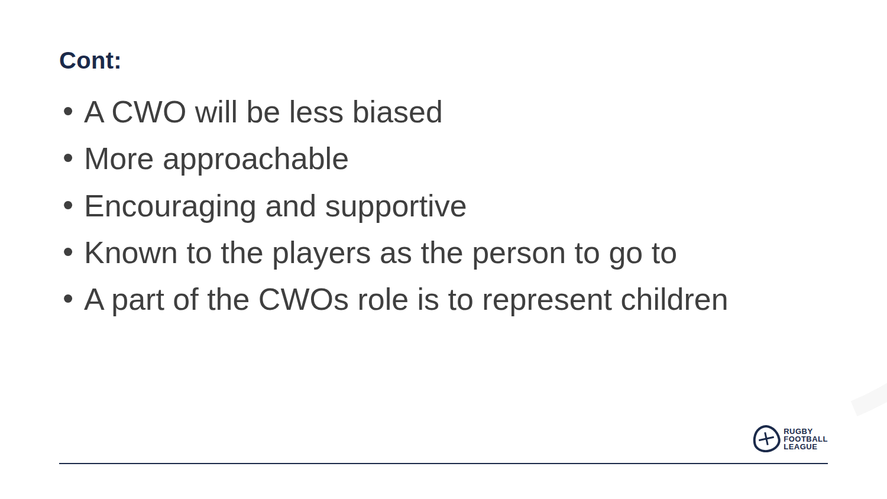Cont:
A CWO will be less biased
More approachable
Encouraging and supportive
Known to the players as the person to go to
A part of the CWOs role is to represent children
RUGBY FOOTBALL LEAGUE